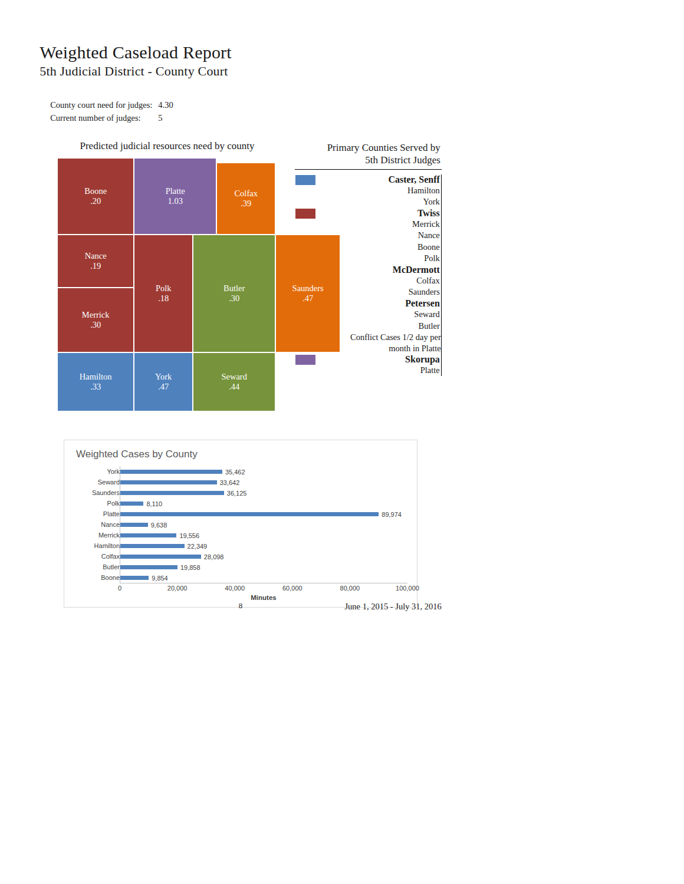Weighted Caseload Report
5th Judicial District - County Court
| County court need for judges: | 4.30 |
| Current number of judges: | 5 |
Predicted judicial resources need by county
Boone.20
Platte1.03
Colfax.39
Nance.19
Merrick.30
Polk.18
Butler.30
Saunders.47
Hamilton.33
York.47
Seward.44
Primary Counties Served by
5th District Judges
| | Caster, Senff Hamilton York |
| | Twiss Merrick Nance Boone Polk |
| | McDermott Colfax Saunders |
| | Petersen Seward Butler Conflict Cases 1/2 day per month in Platte |
| | Skorupa Platte |
Weighted Cases by County
| York | 35,462 |
| Seward | 33,642 |
| Saunders | 36,125 |
| Polk | 8,110 |
| Platte | 89,974 |
| Nance | 9,638 |
| Merrick | 19,556 |
| Hamilton | 22,349 |
| Colfax | 28,098 |
| Butler | 19,858 |
| Boone | 9,854 |
0 20,000 40,000 60,000 80,000 100,000
Minutes
8
June 1, 2015 - July 31, 2016